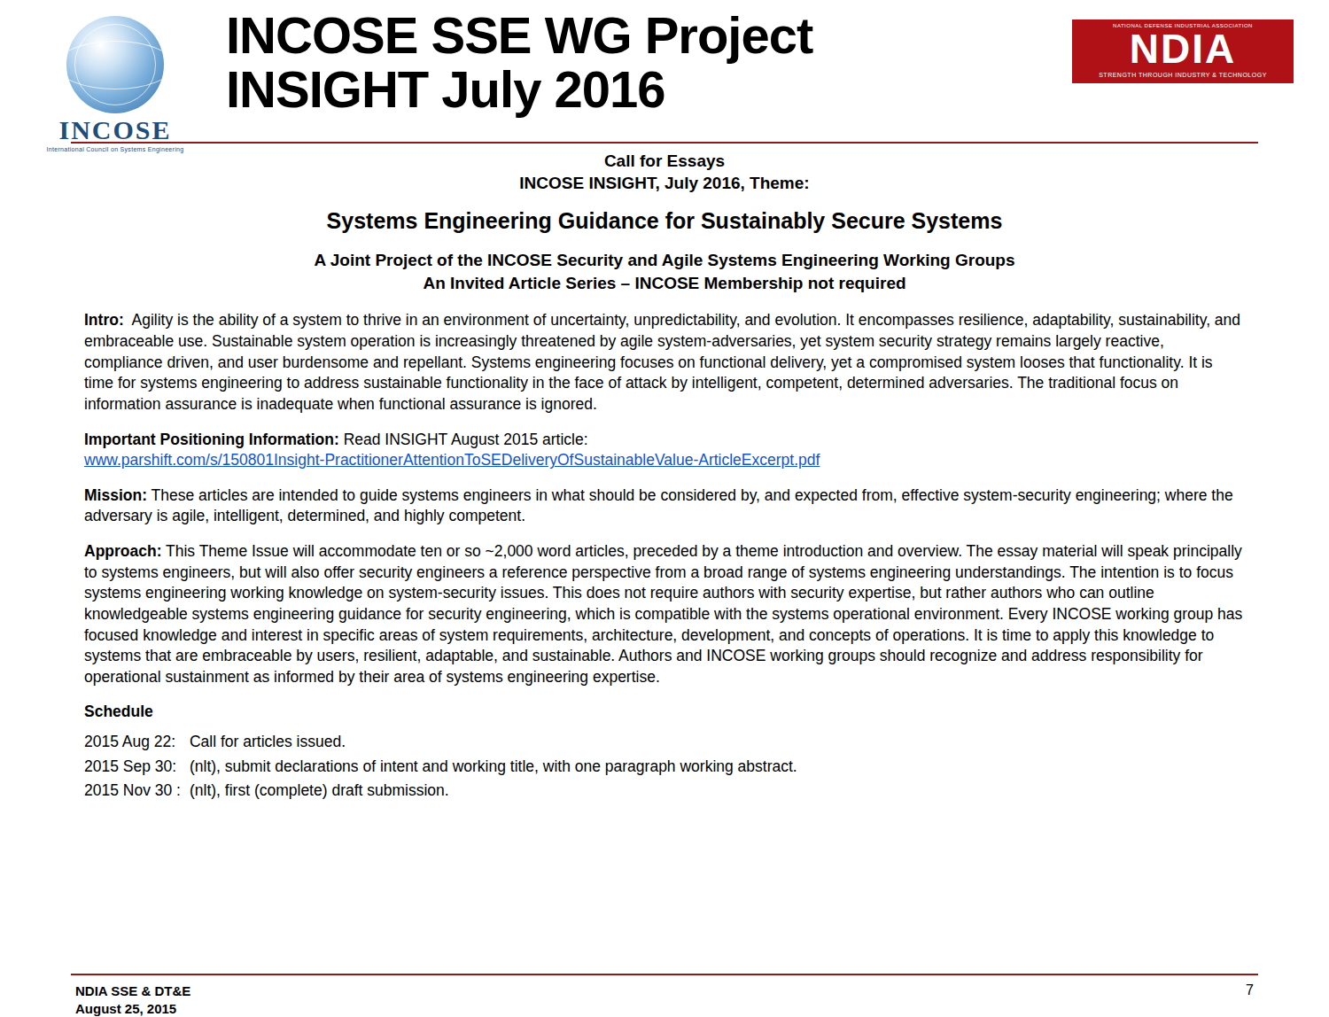INCOSE
International Council on Systems Engineering
INCOSE SSE WG Project
INSIGHT July 2016
NATIONAL DEFENSE INDUSTRIAL ASSOCIATION
NDIA
STRENGTH THROUGH INDUSTRY & TECHNOLOGY
Call for Essays
INCOSE INSIGHT, July 2016, Theme:
Systems Engineering Guidance for Sustainably Secure Systems
A Joint Project of the INCOSE Security and Agile Systems Engineering Working Groups
An Invited Article Series – INCOSE Membership not required
Intro: Agility is the ability of a system to thrive in an environment of uncertainty, unpredictability, and evolution. It encompasses resilience, adaptability, sustainability, and embraceable use. Sustainable system operation is increasingly threatened by agile system-adversaries, yet system security strategy remains largely reactive, compliance driven, and user burdensome and repellant. Systems engineering focuses on functional delivery, yet a compromised system looses that functionality. It is time for systems engineering to address sustainable functionality in the face of attack by intelligent, competent, determined adversaries. The traditional focus on information assurance is inadequate when functional assurance is ignored.
Important Positioning Information: Read INSIGHT August 2015 article:
www.parshift.com/s/150801Insight-PractitionerAttentionToSEDeliveryOfSustainableValue-ArticleExcerpt.pdf
Mission: These articles are intended to guide systems engineers in what should be considered by, and expected from, effective system-security engineering; where the adversary is agile, intelligent, determined, and highly competent.
Approach: This Theme Issue will accommodate ten or so ~2,000 word articles, preceded by a theme introduction and overview. The essay material will speak principally to systems engineers, but will also offer security engineers a reference perspective from a broad range of systems engineering understandings. The intention is to focus systems engineering working knowledge on system-security issues. This does not require authors with security expertise, but rather authors who can outline knowledgeable systems engineering guidance for security engineering, which is compatible with the systems operational environment. Every INCOSE working group has focused knowledge and interest in specific areas of system requirements, architecture, development, and concepts of operations. It is time to apply this knowledge to systems that are embraceable by users, resilient, adaptable, and sustainable. Authors and INCOSE working groups should recognize and address responsibility for operational sustainment as informed by their area of systems engineering expertise.
Schedule
| 2015 Aug 22: | Call for articles issued. |
| 2015 Sep 30: | (nlt), submit declarations of intent and working title, with one paragraph working abstract. |
| 2015 Nov 30 : | (nlt), first (complete) draft submission. |
NDIA SSE & DT&E
August 25, 2015
7